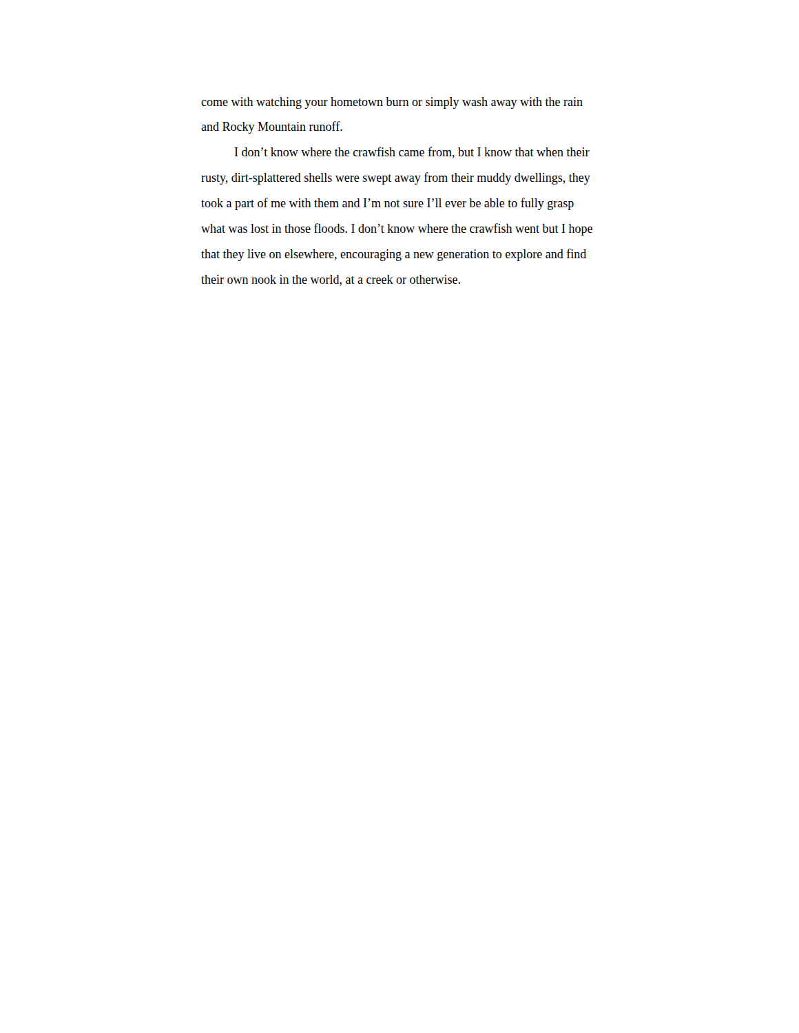come with watching your hometown burn or simply wash away with the rain and Rocky Mountain runoff.
I don’t know where the crawfish came from, but I know that when their rusty, dirt-splattered shells were swept away from their muddy dwellings, they took a part of me with them and I’m not sure I’ll ever be able to fully grasp what was lost in those floods. I don’t know where the crawfish went but I hope that they live on elsewhere, encouraging a new generation to explore and find their own nook in the world, at a creek or otherwise.